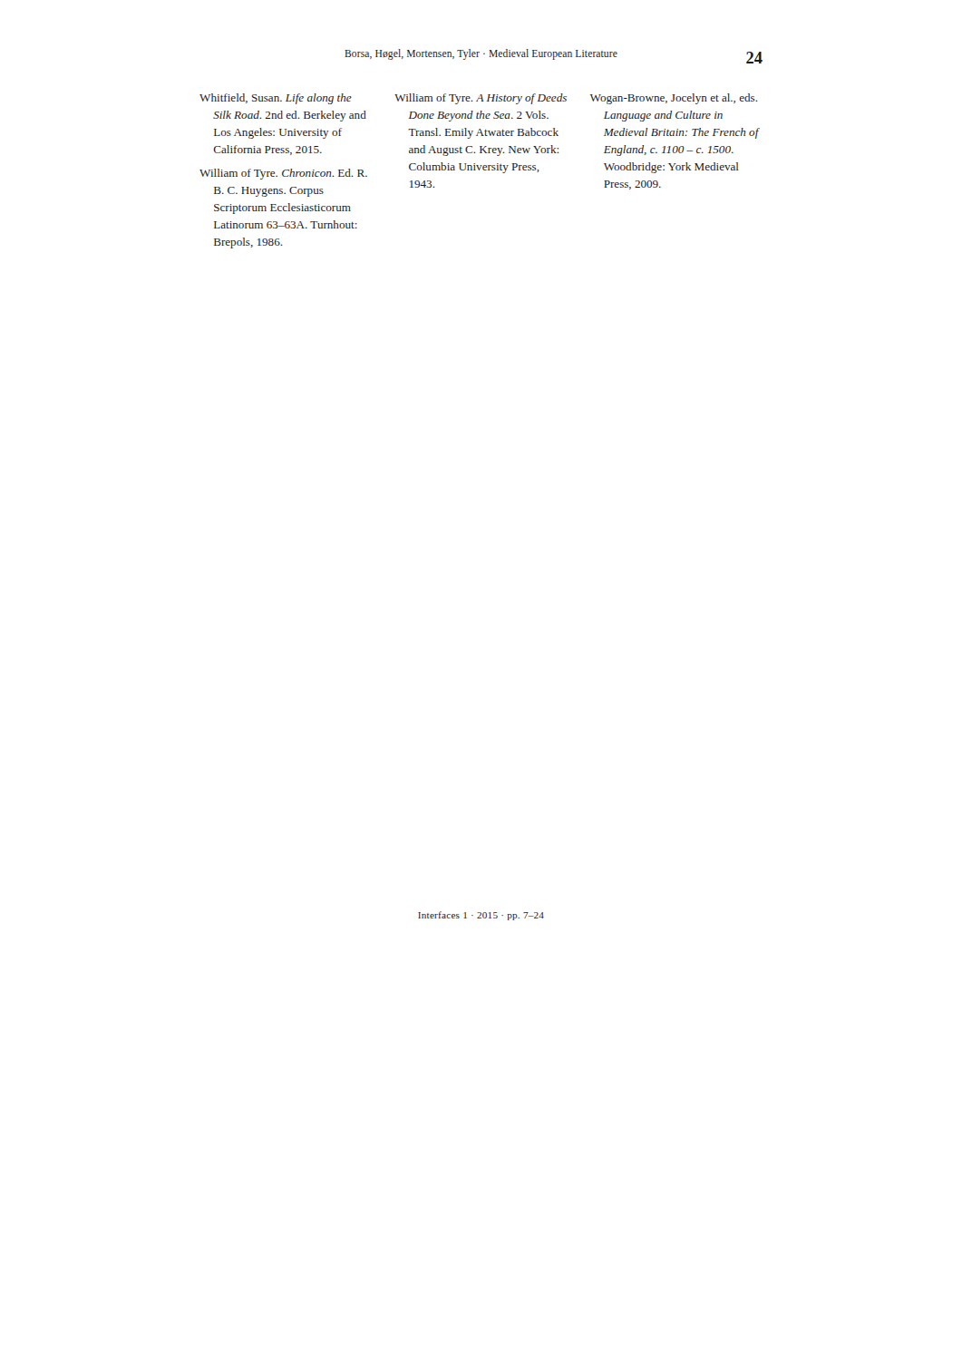Borsa, Høgel, Mortensen, Tyler · Medieval European Literature 24
Whitfield, Susan. Life along the Silk Road. 2nd ed. Berkeley and Los Angeles: University of California Press, 2015.
William of Tyre. Chronicon. Ed. R. B. C. Huygens. Corpus Scriptorum Ecclesiasticorum Latinorum 63–63A. Turnhout: Brepols, 1986.
William of Tyre. A History of Deeds Done Beyond the Sea. 2 Vols. Transl. Emily Atwater Babcock and August C. Krey. New York: Columbia University Press, 1943.
Wogan-Browne, Jocelyn et al., eds. Language and Culture in Medieval Britain: The French of England, c. 1100 – c. 1500. Woodbridge: York Medieval Press, 2009.
Interfaces 1 · 2015 · pp. 7–24